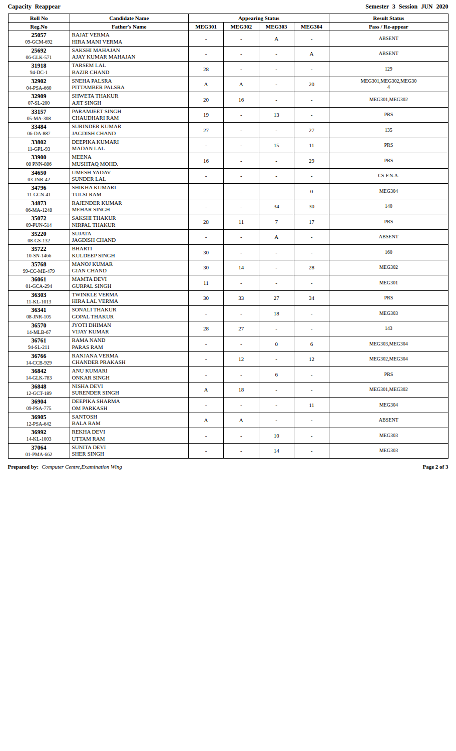Capacity Reappear
Semester 3 Session JUN 2020
| Roll No | Candidate Name | Appearing Status | Result Status |
| --- | --- | --- | --- |
| Reg.No | Father's Name | MEG301 | MEG302 | MEG303 | MEG304 | Pass / Re-appear |
| 25057 09-GCM-692 | RAJAT VERMA HIRA MANI VERMA | - | - | A | - | ABSENT |
| 25692 06-GLK-571 | SAKSHI MAHAJAN AJAY KUMAR MAHAJAN | - | - | - | A | ABSENT |
| 31918 94-DC-1 | TARSEM LAL BAZIR CHAND | 28 | - | - | - | 129 |
| 32902 04-PSA-660 | SNEHA PALSRA PITTAMBER PALSRA | A | A | - | 20 | MEG301,MEG302,MEG30 4 |
| 32909 07-SL-200 | SHWETA THAKUR AJIT SINGH | 20 | 16 | - | - | MEG301,MEG302 |
| 33157 05-MA-308 | PARAMJEET SINGH CHAUDHARI RAM | 19 | - | 13 | - | PRS |
| 33484 06-DA-887 | SURINDER KUMAR JAGDISH CHAND | 27 | - | - | 27 | 135 |
| 33802 11-GPL-93 | DEEPIKA KUMARI MADAN LAL | - | - | 15 | 11 | PRS |
| 33900 08 PNN-886 | MEENA MUSHTAQ MOHD. | 16 | - | - | 29 | PRS |
| 34650 03-JNR-42 | UMESH YADAV SUNDER LAL | - | - | - | - | CS-F.N.A. |
| 34796 11-GCN-41 | SHIKHA KUMARI TULSI RAM | - | - | - | 0 | MEG304 |
| 34873 06-MA-1248 | RAJENDER KUMAR MEHAR SINGH | - | - | 34 | 30 | 140 |
| 35072 09-PUN-514 | SAKSHI THAKUR NIRPAL THAKUR | 28 | 11 | 7 | 17 | PRS |
| 35220 08-GS-132 | SUJATA JAGDISH CHAND | - | - | A | - | ABSENT |
| 35722 10-SN-1466 | BHARTI KULDEEP SINGH | 30 | - | - | - | 160 |
| 35768 99-CC-ME-479 | MANOJ KUMAR GIAN CHAND | 30 | 14 | - | 28 | MEG302 |
| 36061 01-GCA-294 | MAMTA DEVI GURPAL SINGH | 11 | - | - | - | MEG301 |
| 36303 11-KL-1013 | TWINKLE VERMA HIRA LAL VERMA | 30 | 33 | 27 | 34 | PRS |
| 36341 08-JNR-105 | SONALI THAKUR GOPAL THAKUR | - | - | 18 | - | MEG303 |
| 36570 14-MLB-67 | JYOTI DHIMAN VIJAY KUMAR | 28 | 27 | - | - | 143 |
| 36761 94-SL-211 | RAMA NAND PARAS RAM | - | - | 0 | 6 | MEG303,MEG304 |
| 36766 14-CCB-929 | RANJANA VERMA CHANDER PRAKASH | - | 12 | - | 12 | MEG302,MEG304 |
| 36842 14-GLK-783 | ANU KUMARI ONKAR SINGH | - | - | 6 | - | PRS |
| 36848 12-GCT-189 | NISHA DEVI SURENDER SINGH | A | 18 | - | - | MEG301,MEG302 |
| 36904 09-PSA-775 | DEEPIKA SHARMA OM PARKASH | - | - | - | 11 | MEG304 |
| 36905 12-PSA-642 | SANTOSH BALA RAM | A | A | - | - | ABSENT |
| 36992 14-KL-1003 | REKHA DEVI UTTAM RAM | - | - | 10 | - | MEG303 |
| 37064 01-PMA-662 | SUNITA DEVI SHER SINGH | - | - | 14 | - | MEG303 |
Prepared by: Computer Centre,Examination Wing
Page 2 of 3